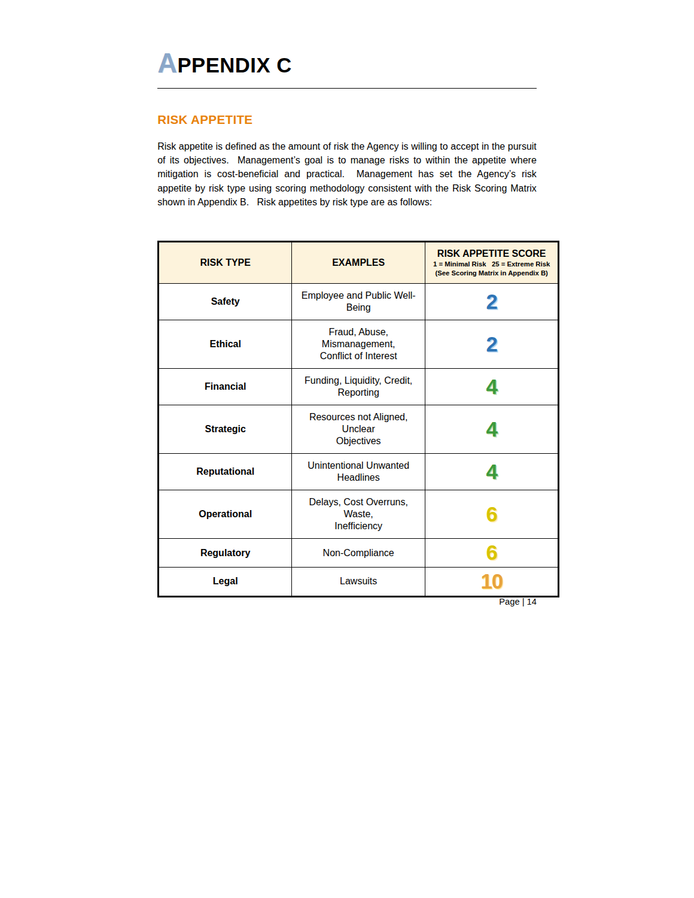APPENDIX C
RISK APPETITE
Risk appetite is defined as the amount of risk the Agency is willing to accept in the pursuit of its objectives. Management’s goal is to manage risks to within the appetite where mitigation is cost-beneficial and practical. Management has set the Agency’s risk appetite by risk type using scoring methodology consistent with the Risk Scoring Matrix shown in Appendix B. Risk appetites by risk type are as follows:
| RISK TYPE | EXAMPLES | RISK APPETITE SCORE 1 = Minimal Risk 25 = Extreme Risk (See Scoring Matrix in Appendix B) |
| --- | --- | --- |
| Safety | Employee and Public Well-Being | 2 |
| Ethical | Fraud, Abuse, Mismanagement, Conflict of Interest | 2 |
| Financial | Funding, Liquidity, Credit, Reporting | 4 |
| Strategic | Resources not Aligned, Unclear Objectives | 4 |
| Reputational | Unintentional Unwanted Headlines | 4 |
| Operational | Delays, Cost Overruns, Waste, Inefficiency | 6 |
| Regulatory | Non-Compliance | 6 |
| Legal | Lawsuits | 10 |
Page | 14